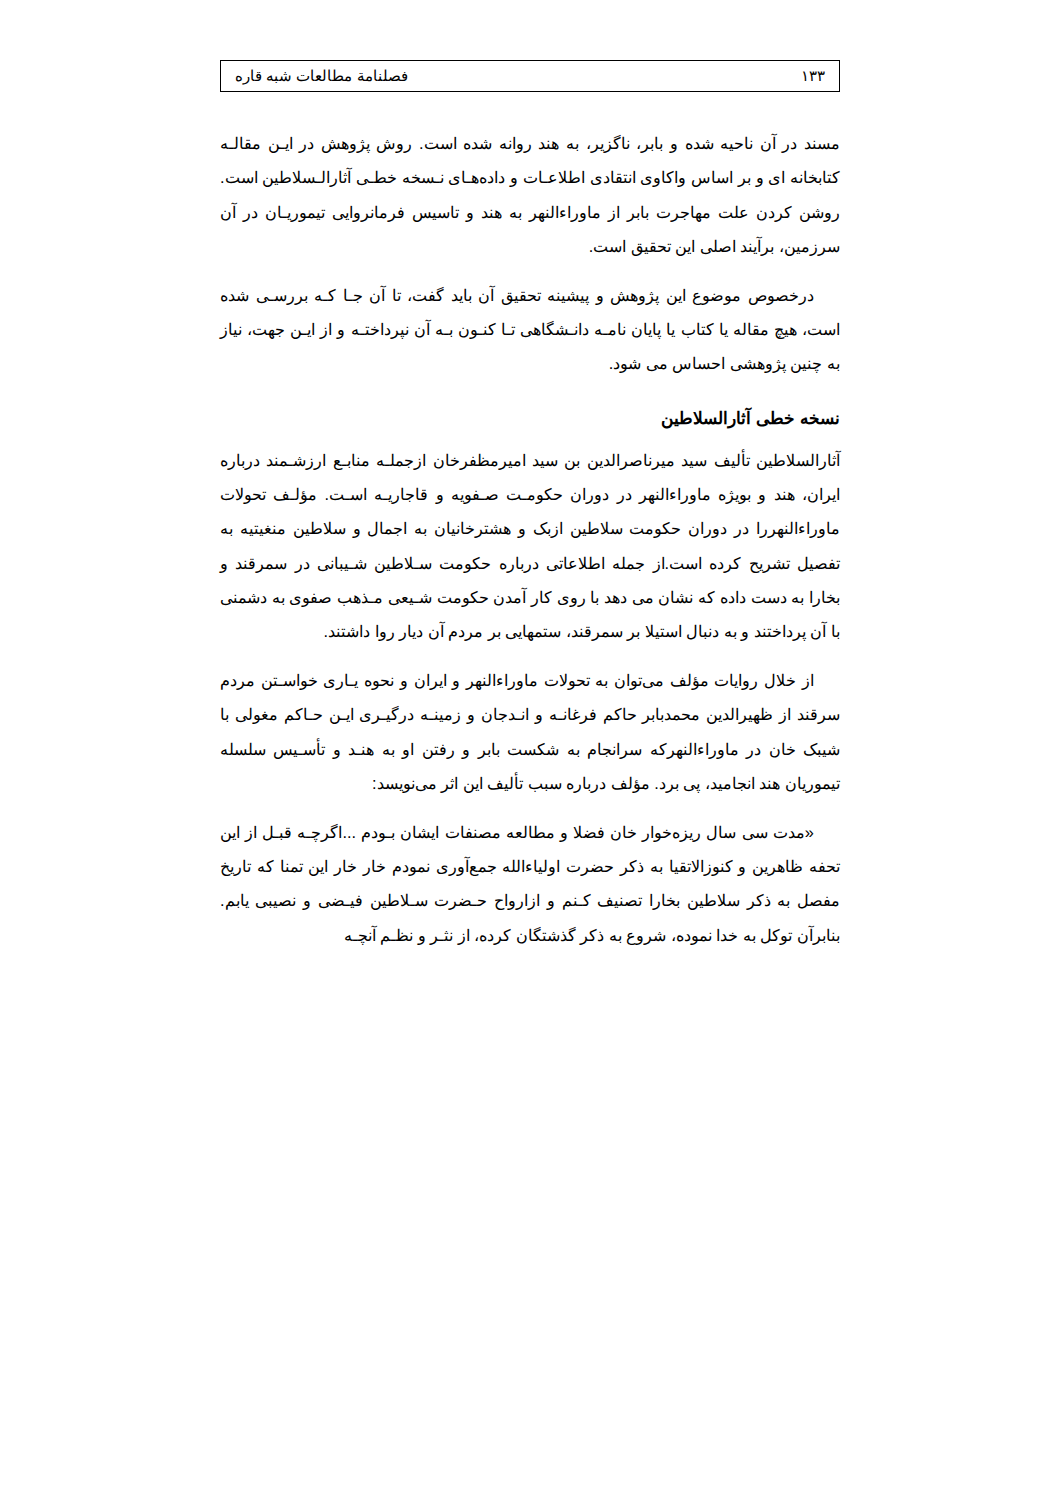۱۳۳ فصلنامة مطالعات شبه قاره
مسند در آن ناحیه شده و بابر، ناگزیر، به هند روانه شده است. روش پژوهش در ایـن مقالـه کتابخانه ای و بر اساس واکاوی انتقادی اطلاعـات و داده‌هـای نـسخه خطـی آثارالـسلاطین است. روشن کردن علت مهاجرت بابر از ماوراءالنهر به هند و تاسیس فرمانروایی تیموریـان در آن سرزمین، برآیند اصلی این تحقیق است.
درخصوص موضوع این پژوهش و پیشینه تحقیق آن باید گفت، تا آن جـا کـه بررسـی شده است، هیچ مقاله یا کتاب یا پایان نامـه دانـشگاهی تـا کنـون بـه آن نپرداختـه و از ایـن جهت، نیاز به چنین پژوهشی احساس می شود.
نسخه خطی آثارالسلاطین
آثارالسلاطین تألیف سید میرناصرالدین بن سید امیرمظفرخان ازجملـه منابـع ارزشـمند درباره ایران، هند و بویژه ماوراءالنهر در دوران حکومـت صـفویه و قاجاریـه اسـت. مؤلـف تحولات ماوراءالنهررا در دوران حکومت سلاطین ازبک و هشترخانیان به اجمال و سلاطین منغیتیه به تفصیل تشریح کرده است.از جمله اطلاعاتی درباره حکومت سـلاطین شـیبانی در سمرقند و بخارا به دست داده که نشان می دهد با روی کار آمدن حکومت شـیعی مـذهب صفوی به دشمنی با آن پرداختند و به دنبال استیلا بر سمرقند، ستمهایی بر مردم آن دیار روا داشتند.
از خلال روایات مؤلف می‌توان به تحولات ماوراءالنهر و ایران و نحوه یـاری خواسـتن مردم سرقند از ظهیرالدین محمدبابر حاکم فرغانـه و انـدجان و زمینـه درگیـری ایـن حـاکم مغولی با شیبک خان در ماوراءالنهرکه سرانجام به شکست بابر و رفتن او به هنـد و تأسـیس سلسله تیموریان هند انجامید، پی برد. مؤلف درباره سبب تألیف این اثر می‌نویسد:
«مدت سی سال ریزه‌خوار خان فضلا و مطالعه مصنفات ایشان بـودم ...اگرچـه قبـل از این تحفه ظاهرین و کنوزالاتقیا به ذکر حضرت اولیاءالله جمع‌آوری نمودم خار خار این تمنا که تاریخ مفصل به ذکر سلاطین بخارا تصنیف کـنم و ازارواح حـضرت سـلاطین فیـضی و نصیبی یابم. بنابرآن توکل به خدا نموده، شروع به ذکر گذشتگان کرده، از نثـر و نظـم آنچـه